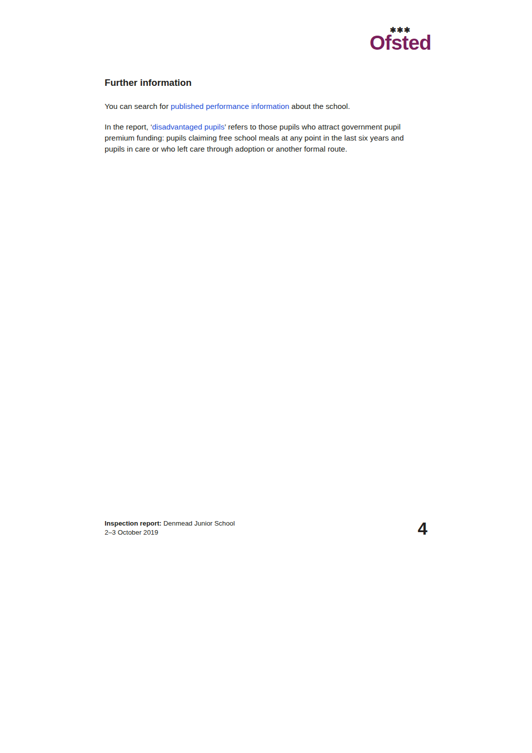✱✱✱
Ofsted
Further information
You can search for published performance information about the school.
In the report, ‘disadvantaged pupils’ refers to those pupils who attract government pupil premium funding: pupils claiming free school meals at any point in the last six years and pupils in care or who left care through adoption or another formal route.
Inspection report: Denmead Junior School
2–3 October 2019
4